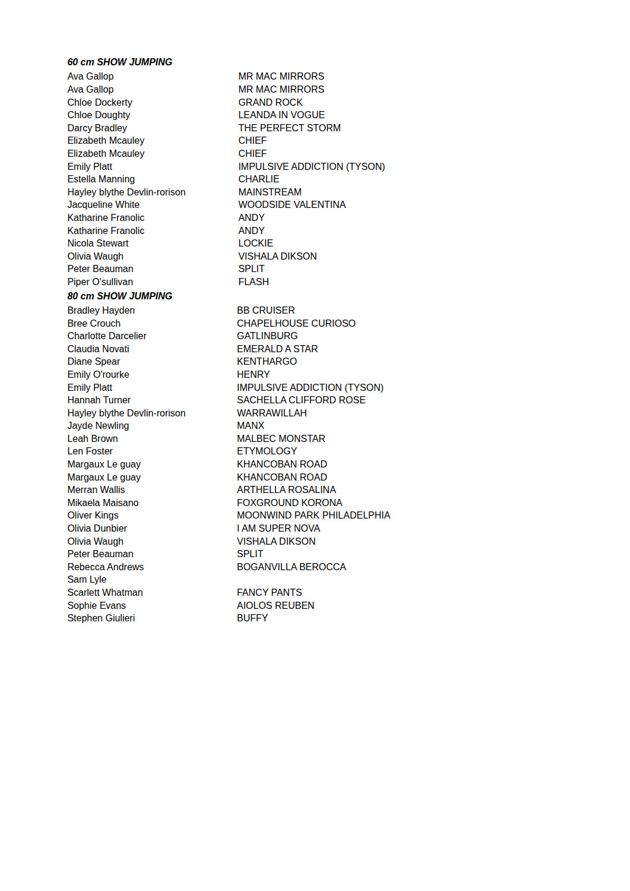60 cm SHOW JUMPING
| Ava Gallop | MR MAC MIRRORS |
| Ava Gallop | MR MAC MIRRORS |
| Chloe Dockerty | GRAND ROCK |
| Chloe Doughty | LEANDA IN VOGUE |
| Darcy Bradley | THE PERFECT STORM |
| Elizabeth Mcauley | CHIEF |
| Elizabeth Mcauley | CHIEF |
| Emily Platt | IMPULSIVE ADDICTION (TYSON) |
| Estella Manning | CHARLIE |
| Hayley blythe Devlin-rorison | MAINSTREAM |
| Jacqueline White | WOODSIDE VALENTINA |
| Katharine Franolic | ANDY |
| Katharine Franolic | ANDY |
| Nicola Stewart | LOCKIE |
| Olivia Waugh | VISHALA DIKSON |
| Peter Beauman | SPLIT |
| Piper O'sullivan | FLASH |
80 cm SHOW JUMPING
| Bradley Hayden | BB CRUISER |
| Bree Crouch | CHAPELHOUSE CURIOSO |
| Charlotte Darcelier | GATLINBURG |
| Claudia Novati | EMERALD A STAR |
| Diane Spear | KENTHARGO |
| Emily O'rourke | HENRY |
| Emily Platt | IMPULSIVE ADDICTION (TYSON) |
| Hannah Turner | SACHELLA CLIFFORD ROSE |
| Hayley blythe Devlin-rorison | WARRAWILLAH |
| Jayde Newling | MANX |
| Leah Brown | MALBEC MONSTAR |
| Len Foster | ETYMOLOGY |
| Margaux Le guay | KHANCOBAN ROAD |
| Margaux Le guay | KHANCOBAN ROAD |
| Merran Wallis | ARTHELLA ROSALINA |
| Mikaela Maisano | FOXGROUND KORONA |
| Oliver Kings | MOONWIND PARK PHILADELPHIA |
| Olivia Dunbier | I AM SUPER NOVA |
| Olivia Waugh | VISHALA DIKSON |
| Peter Beauman | SPLIT |
| Rebecca Andrews | BOGANVILLA BEROCCA |
| Sam Lyle | |
| Scarlett Whatman | FANCY PANTS |
| Sophie Evans | AIOLOS REUBEN |
| Stephen Giulieri | BUFFY |